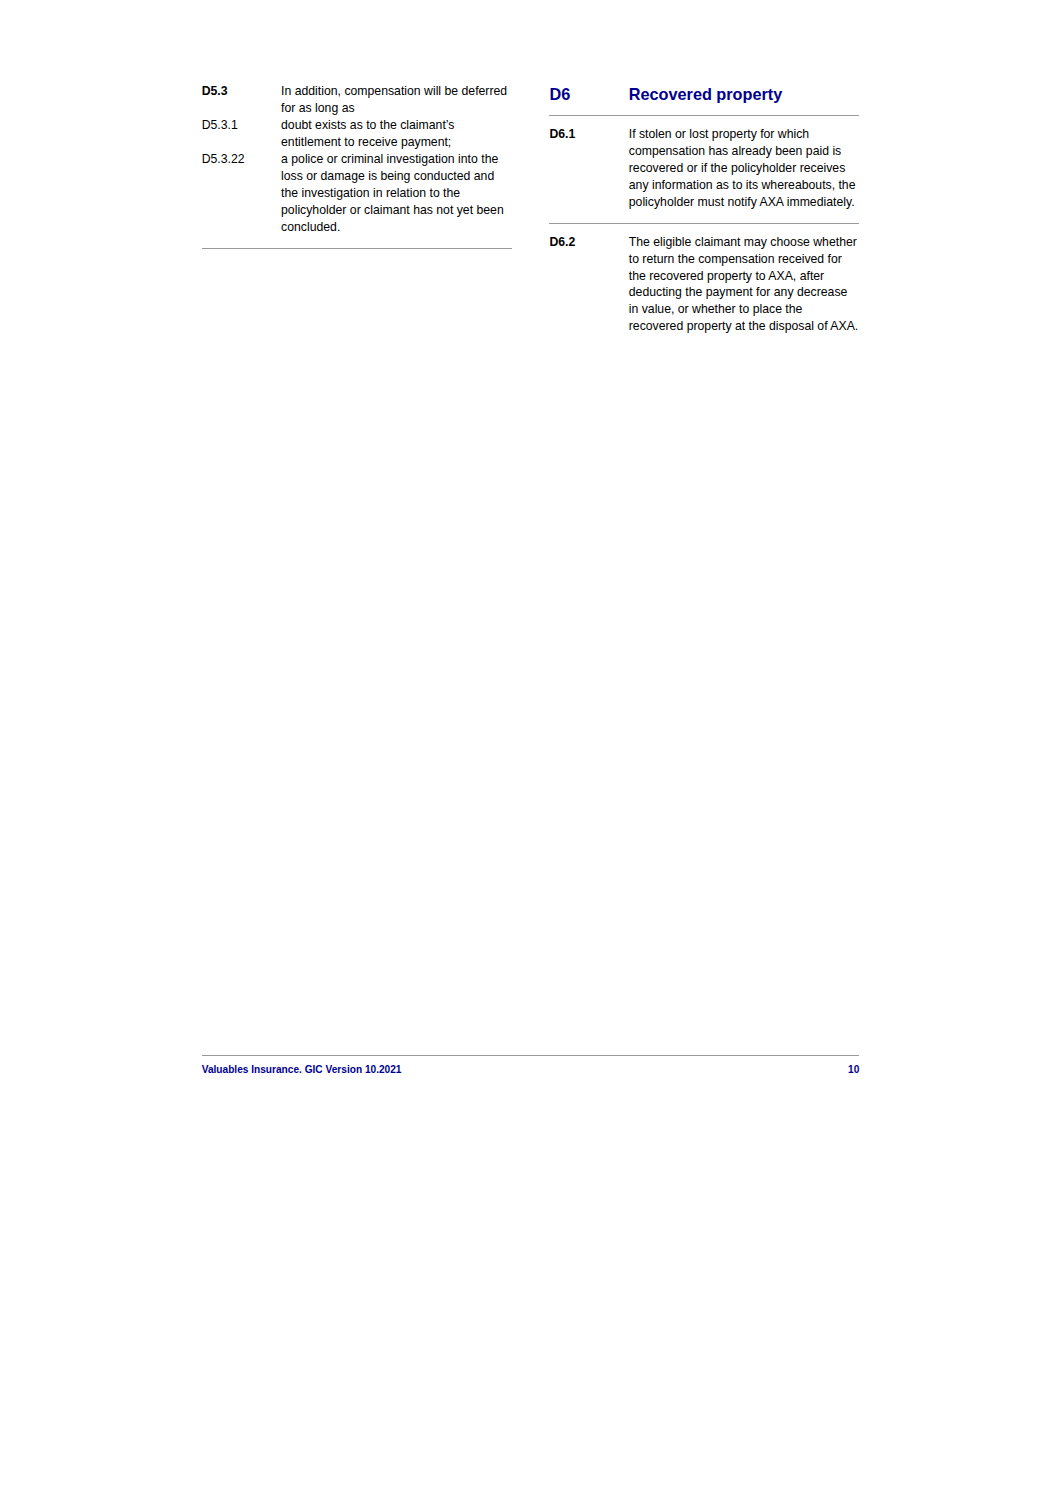D5.3
In addition, compensation will be deferred for as long as
D5.3.1
doubt exists as to the claimant’s entitlement to receive payment;
D5.3.22
a police or criminal investigation into the loss or damage is being conducted and the investigation in relation to the policyholder or claimant has not yet been concluded.
D6
Recovered property
D6.1
If stolen or lost property for which compensation has already been paid is recovered or if the policyholder receives any information as to its whereabouts, the policyholder must notify AXA immediately.
D6.2
The eligible claimant may choose whether to return the compensation received for the recovered property to AXA, after deducting the payment for any decrease in value, or whether to place the recovered property at the disposal of AXA.
Valuables Insurance. GIC Version 10.2021
10